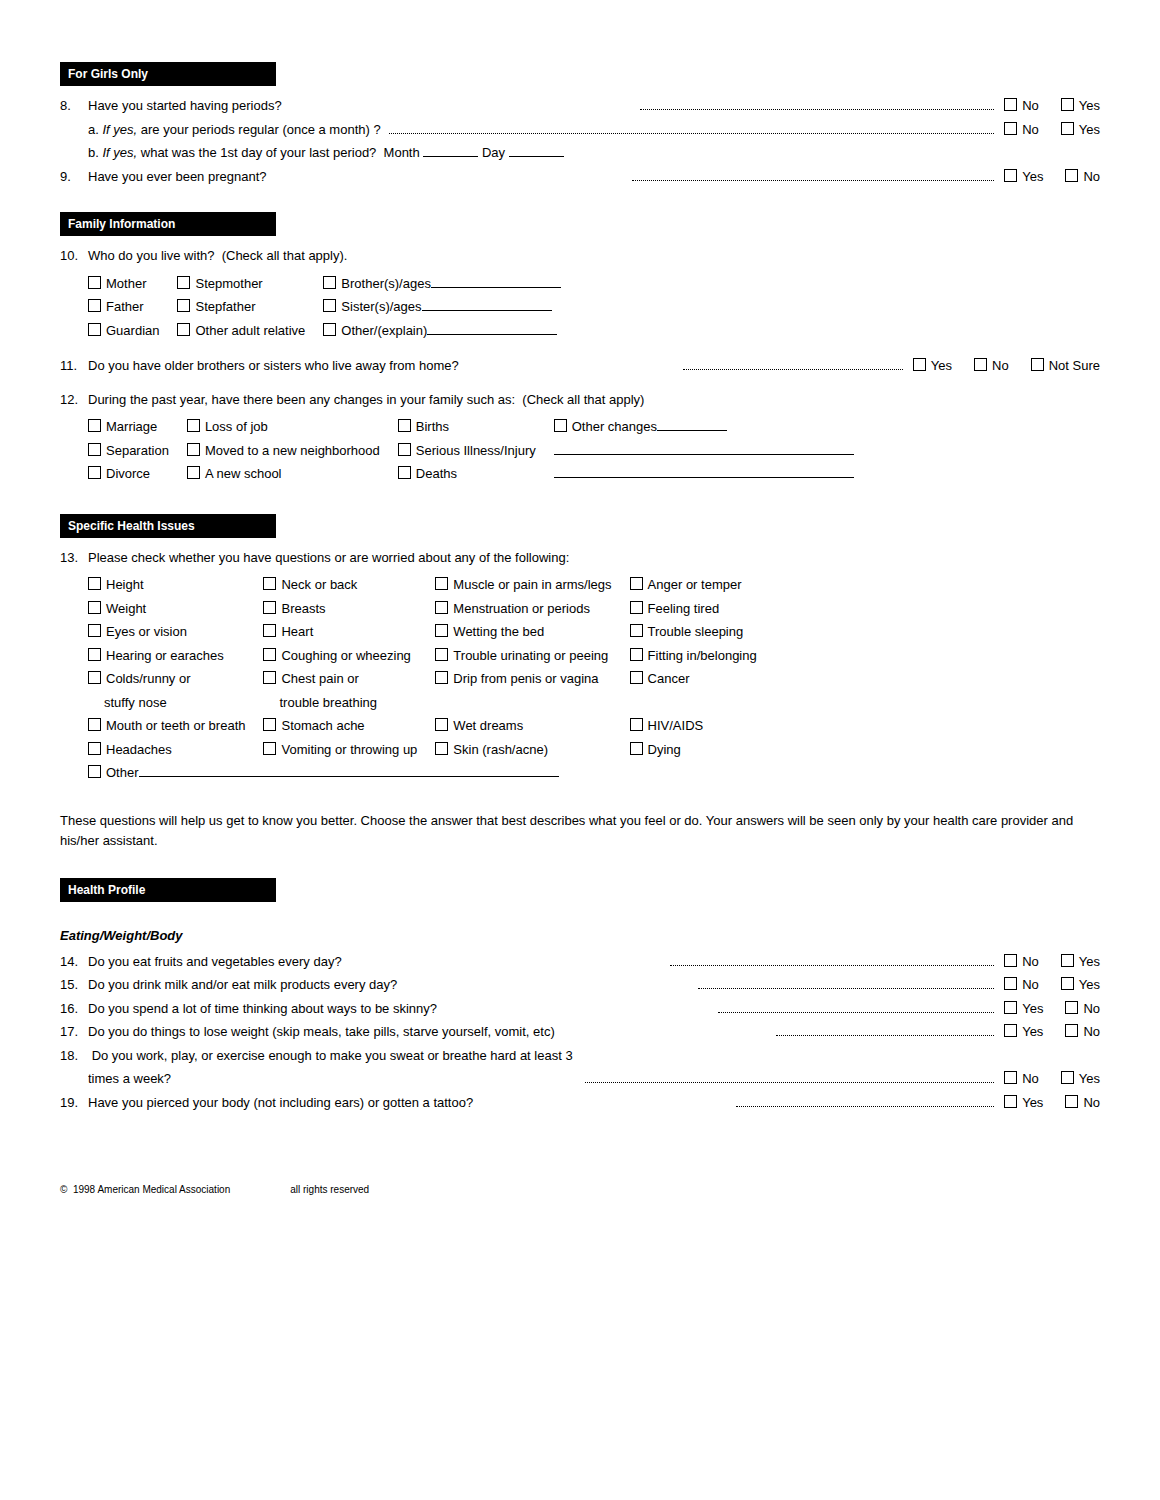For Girls Only
8. Have you started having periods? No Yes
a. If yes, are your periods regular (once a month) ? No Yes
b. If yes, what was the 1st day of your last period? Month Day
9. Have you ever been pregnant? Yes No
Family Information
10. Who do you live with? (Check all that apply).
| Mother | Stepmother | Brother(s)/ages |
| Father | Stepfather | Sister(s)/ages |
| Guardian | Other adult relative | Other/(explain) |
11. Do you have older brothers or sisters who live away from home? Yes No Not Sure
12. During the past year, have there been any changes in your family such as: (Check all that apply)
| Marriage | Loss of job | Births | Other changes |
| Separation | Moved to a new neighborhood | Serious Illness/Injury | |
| Divorce | A new school | Deaths | |
Specific Health Issues
13. Please check whether you have questions or are worried about any of the following:
| Height | Neck or back | Muscle or pain in arms/legs | Anger or temper |
| Weight | Breasts | Menstruation or periods | Feeling tired |
| Eyes or vision | Heart | Wetting the bed | Trouble sleeping |
| Hearing or earaches | Coughing or wheezing | Trouble urinating or peeing | Fitting in/belonging |
| Colds/runny or | Chest pain or | Drip from penis or vagina | Cancer |
| stuffy nose | trouble breathing | | |
| Mouth or teeth or breath | Stomach ache | Wet dreams | HIV/AIDS |
| Headaches | Vomiting or throwing up | Skin (rash/acne) | Dying |
| Other |
These questions will help us get to know you better. Choose the answer that best describes what you feel or do. Your answers will be seen only by your health care provider and his/her assistant.
Health Profile
Eating/Weight/Body
14. Do you eat fruits and vegetables every day? No Yes
15. Do you drink milk and/or eat milk products every day? No Yes
16. Do you spend a lot of time thinking about ways to be skinny? Yes No
17. Do you do things to lose weight (skip meals, take pills, starve yourself, vomit, etc) Yes No
18. Do you work, play, or exercise enough to make you sweat or breathe hard at least 3
times a week? No Yes
19. Have you pierced your body (not including ears) or gotten a tattoo? Yes No
© 1998 American Medical Associationall rights reserved